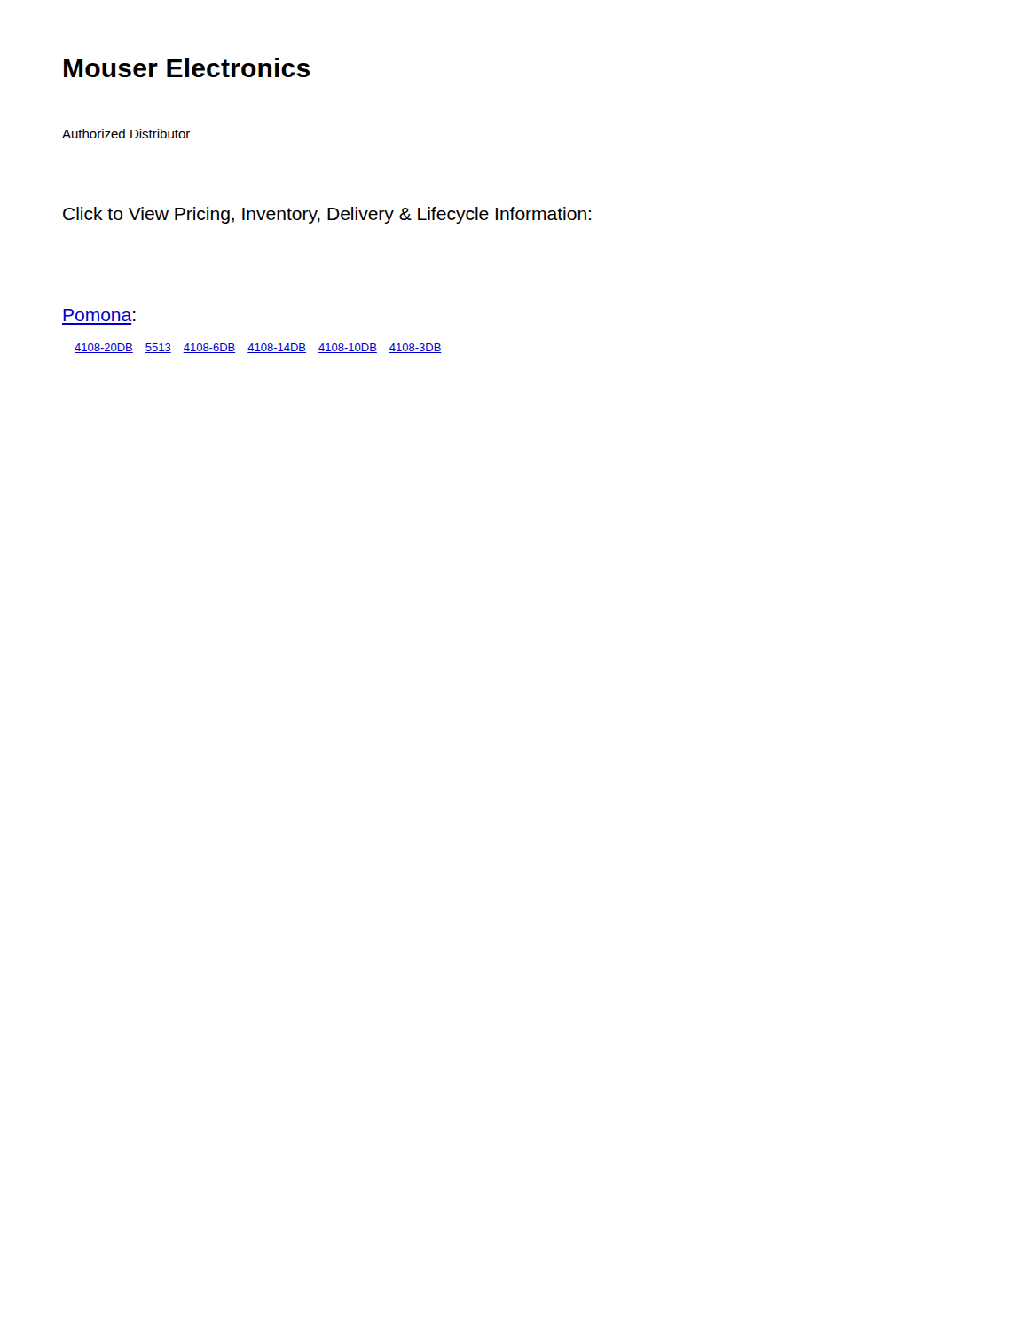Mouser Electronics
Authorized Distributor
Click to View Pricing, Inventory, Delivery & Lifecycle Information:
Pomona:
4108-20DB 55134108-6DB 4108-14DB 4108-10DB 4108-3DB